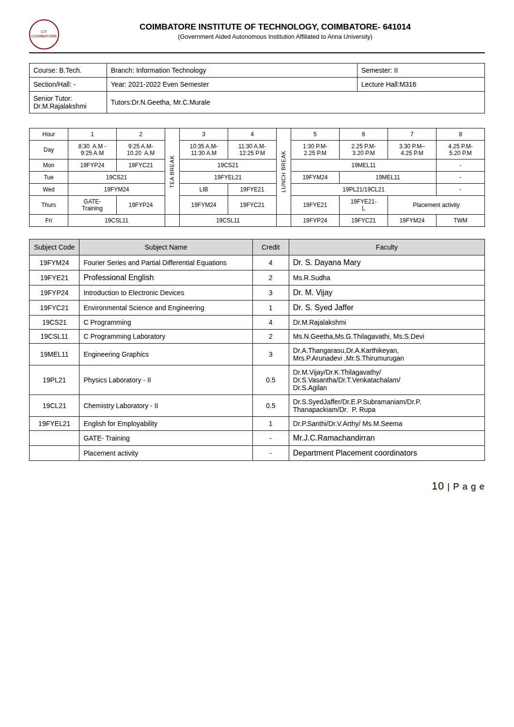CIT
COIMBATORE
COIMBATORE INSTITUTE OF TECHNOLOGY, COIMBATORE- 641014
(Government Aided Autonomous Institution Affiliated to Anna University)
| Course: B.Tech. | Branch: Information Technology | Semester: II |
| Section/Hall: - | Year: 2021-2022 Even Semester | Lecture Hall:M316 |
| Senior Tutor: Dr.M.Rajalakshmi | Tutors:Dr.N.Geetha, Mr.C.Murale |
| Hour | 1 | 2 | TEA BREAK | 3 | 4 | LUNCH BREAK | 5 | 6 | 7 | 8 |
| --- | --- | --- | --- | --- | --- | --- | --- | --- | --- | --- |
| Day | 8:30 A.M - 9:25 A.M | 9:25 A.M- 10.20 A.M | 10:35 A.M- 11:30 A.M | 11:30 A.M- 12:25 P.M | 1:30 P.M- 2.25 P.M | 2.25 P.M- 3.20 P.M | 3.30 P.M– 4.25 P.M | 4.25 P.M- 5.20 P.M |
| Mon | 19FYP24 | 19FYC21 | 19CS21 | 19MEL11 | - |
| Tue | 19CS21 | 19FYEL21 | 19FYM24 | 19MEL11 | - |
| Wed | 19FYM24 | LIB | 19FYE21 | 19PL21/19CL21 | - |
| Thurs | GATE- Training | 19FYP24 | 19FYM24 | 19FYC21 | 19FYE21 | 19FYE21- L | Placement activity |
| Fri | 19CSL11 | | 19CSL11 | | 19FYP24 | 19FYC21 | 19FYM24 | TWM |
| Subject Code | Subject Name | Credit | Faculty |
| --- | --- | --- | --- |
| 19FYM24 | Fourier Series and Partial Differential Equations | 4 | Dr. S. Dayana Mary |
| 19FYE21 | Professional English | 2 | Ms.R.Sudha |
| 19FYP24 | Introduction to Electronic Devices | 3 | Dr. M. Vijay |
| 19FYC21 | Environmental Science and Engineering | 1 | Dr. S. Syed Jaffer |
| 19CS21 | C Programming | 4 | Dr.M.Rajalakshmi |
| 19CSL11 | C Programming Laboratory | 2 | Ms.N.Geetha,Ms.G.Thilagavathi, Ms.S.Devi |
| 19MEL11 | Engineering Graphics | 3 | Dr.A.Thangarasu,Dr.A.Karthikeyan, Mrs.P.Arunadevi ,Mr.S.Thirumurugan |
| 19PL21 | Physics Laboratory - II | 0.5 | Dr.M.Vijay/Dr.K.Thilagavathy/ Dr.S.Vasantha/Dr.T.Venkatachalam/ Dr.S.Agilan |
| 19CL21 | Chemistry Laboratory - II | 0.5 | Dr.S.SyedJaffer/Dr.E.P.Subramaniam/Dr.P. Thanapackiam/Dr. P. Rupa |
| 19FYEL21 | English for Employability | 1 | Dr.P.Santhi/Dr.V.Arthy/ Ms.M.Seema |
| | GATE- Training | - | Mr.J.C.Ramachandirran |
| | Placement activity | - | Department Placement coordinators |
10 | P a g e